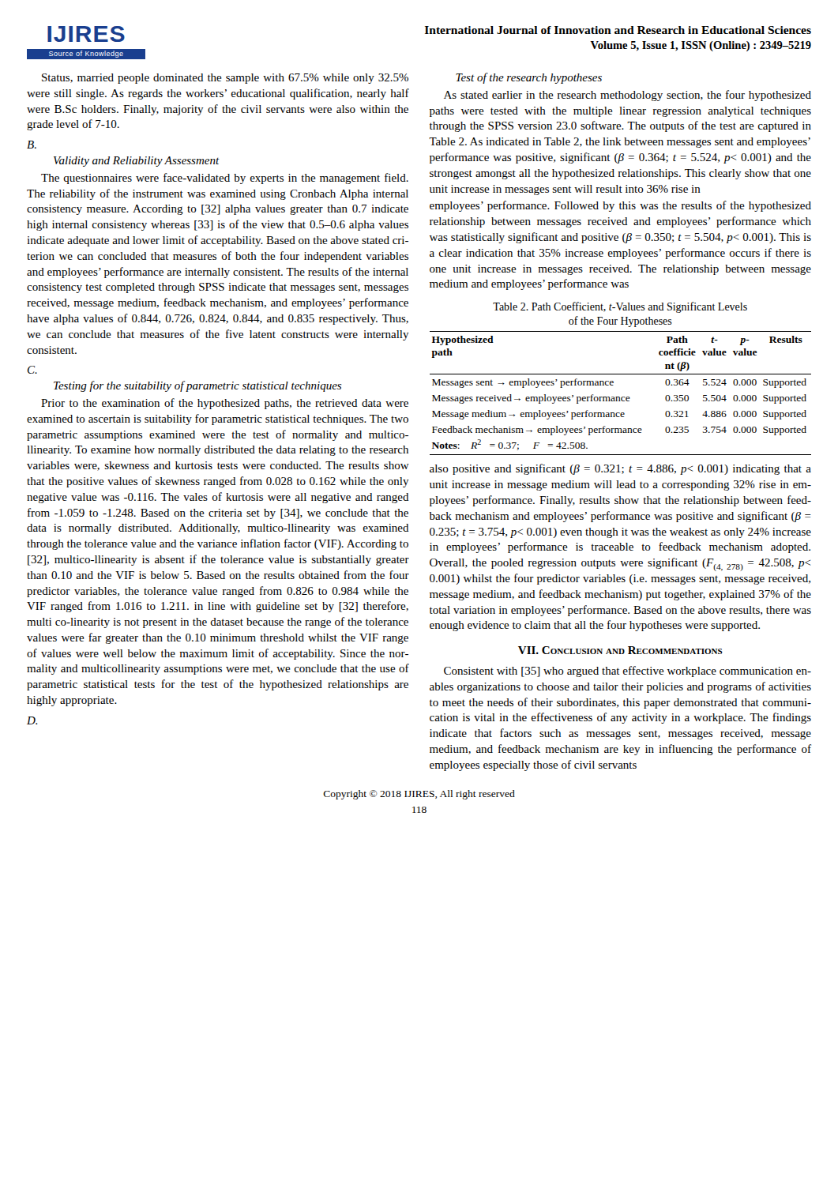IJIRES
Source of Knowledge
International Journal of Innovation and Research in Educational Sciences
Volume 5, Issue 1, ISSN (Online) : 2349–5219
Status, married people dominated the sample with 67.5% while only 32.5% were still single. As regards the workers’ educational qualification, nearly half were B.Sc holders. Finally, majority of the civil servants were also within the grade level of 7-10.
B. Validity and Reliability Assessment
The questionnaires were face-validated by experts in the management field. The reliability of the instrument was examined using Cronbach Alpha internal consistency measure. According to [32] alpha values greater than 0.7 indicate high internal consistency whereas [33] is of the view that 0.5–0.6 alpha values indicate adequate and lower limit of acceptability. Based on the above stated criterion we can concluded that measures of both the four independent variables and employees’ performance are internally consistent. The results of the internal consistency test completed through SPSS indicate that messages sent, messages received, message medium, feedback mechanism, and employees’ performance have alpha values of 0.844, 0.726, 0.824, 0.844, and 0.835 respectively. Thus, we can conclude that measures of the five latent constructs were internally consistent.
C. Testing for the suitability of parametric statistical techniques
Prior to the examination of the hypothesized paths, the retrieved data were examined to ascertain is suitability for parametric statistical techniques. The two parametric assumptions examined were the test of normality and multico-llinearity. To examine how normally distributed the data relating to the research variables were, skewness and kurtosis tests were conducted. The results show that the positive values of skewness ranged from 0.028 to 0.162 while the only negative value was -0.116. The vales of kurtosis were all negative and ranged from -1.059 to -1.248. Based on the criteria set by [34], we conclude that the data is normally distributed. Additionally, multico-llinearity was examined through the tolerance value and the variance inflation factor (VIF). According to [32], multico-llinearity is absent if the tolerance value is substantially greater than 0.10 and the VIF is below 5. Based on the results obtained from the four predictor variables, the tolerance value ranged from 0.826 to 0.984 while the VIF ranged from 1.016 to 1.211. in line with guideline set by [32] therefore, multi co-linearity is not present in the dataset because the range of the tolerance values were far greater than the 0.10 minimum threshold whilst the VIF range of values were well below the maximum limit of acceptability. Since the normality and multicollinearity assumptions were met, we conclude that the use of parametric statistical tests for the test of the hypothesized relationships are highly appropriate.
D. Test of the research hypotheses
As stated earlier in the research methodology section, the four hypothesized paths were tested with the multiple linear regression analytical techniques through the SPSS version 23.0 software. The outputs of the test are captured in Table 2. As indicated in Table 2, the link between messages sent and employees’ performance was positive, significant (β = 0.364; t = 5.524, p< 0.001) and the strongest amongst all the hypothesized relationships. This clearly show that one unit increase in messages sent will result into 36% rise in
employees’ performance. Followed by this was the results of the hypothesized relationship between messages received and employees’ performance which was statistically significant and positive (β = 0.350; t = 5.504, p< 0.001). This is a clear indication that 35% increase employees’ performance occurs if there is one unit increase in messages received. The relationship between message medium and employees’ performance was
Table 2. Path Coefficient, t-Values and Significant Levels
of the Four Hypotheses
| Hypothesized path | Path coefficie nt ( β ) | t - value | p - value | Results |
| --- | --- | --- | --- | --- |
| Messages sent → employees’ performance | 0.364 | 5.524 | 0.000 | Supported |
| Messages received→ employees’ performance | 0.350 | 5.504 | 0.000 | Supported |
| Message medium→ employees’ performance | 0.321 | 4.886 | 0.000 | Supported |
| Feedback mechanism→ employees’ performance | 0.235 | 3.754 | 0.000 | Supported |
| Notes : R 2 = 0.37; F = 42.508. |
also positive and significant (β = 0.321; t = 4.886, p< 0.001) indicating that a unit increase in message medium will lead to a corresponding 32% rise in employees’ performance. Finally, results show that the relationship between feedback mechanism and employees’ performance was positive and significant (β = 0.235; t = 3.754, p< 0.001) even though it was the weakest as only 24% increase in employees’ performance is traceable to feedback mechanism adopted. Overall, the pooled regression outputs were significant (F(4, 278) = 42.508, p< 0.001) whilst the four predictor variables (i.e. messages sent, message received, message medium, and feedback mechanism) put together, explained 37% of the total variation in employees’ performance. Based on the above results, there was enough evidence to claim that all the four hypotheses were supported.
VII. Conclusion and Recommendations
Consistent with [35] who argued that effective workplace communication enables organizations to choose and tailor their policies and programs of activities to meet the needs of their subordinates, this paper demonstrated that communication is vital in the effectiveness of any activity in a workplace. The findings indicate that factors such as messages sent, messages received, message medium, and feedback mechanism are key in influencing the performance of employees especially those of civil servants
Copyright © 2018 IJIRES, All right reserved
118